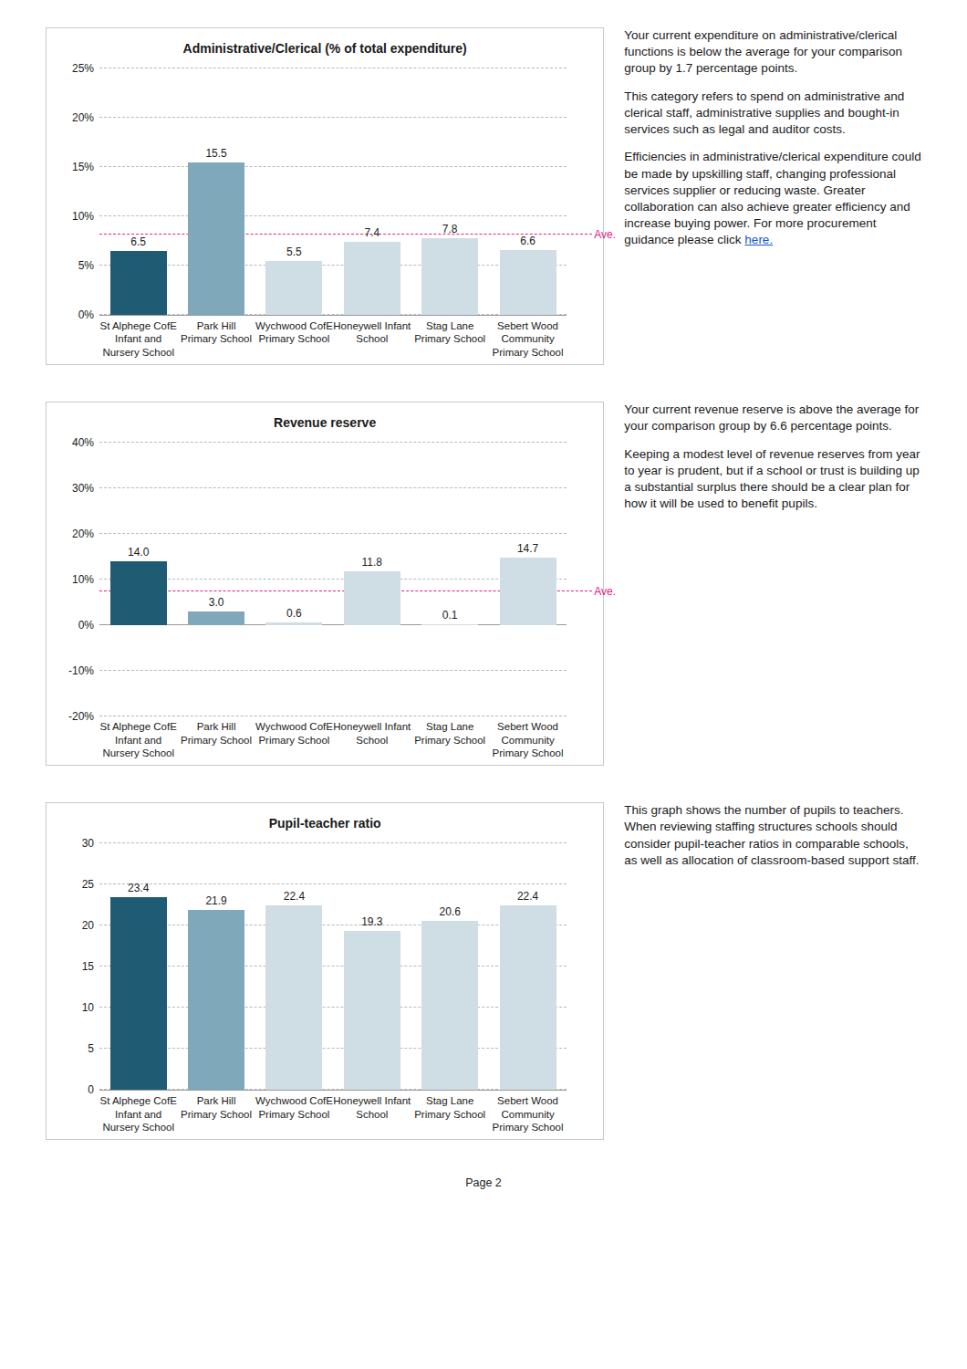Administrative/Clerical (% of total expenditure)
25%
20%
15%
10%
5%
0%
Ave.
6.5
15.5
5.5
7.4
7.8
6.6
St Alphege CofE Infant and Nursery School
Park Hill Primary School
Wychwood CofE Primary School
Honeywell Infant School
Stag Lane Primary School
Sebert Wood Community Primary School
Your current expenditure on administrative/clerical functions is below the average for your comparison group by 1.7 percentage points.
This category refers to spend on administrative and clerical staff, administrative supplies and bought-in services such as legal and auditor costs.
Efficiencies in administrative/clerical expenditure could be made by upskilling staff, changing professional services supplier or reducing waste. Greater collaboration can also achieve greater efficiency and increase buying power. For more procurement guidance please click here.
Revenue reserve
40%
30%
20%
10%
0%
-10%
-20%
Ave.
14.0
3.0
0.6
11.8
0.1
14.7
St Alphege CofE Infant and Nursery School
Park Hill Primary School
Wychwood CofE Primary School
Honeywell Infant School
Stag Lane Primary School
Sebert Wood Community Primary School
Your current revenue reserve is above the average for your comparison group by 6.6 percentage points.
Keeping a modest level of revenue reserves from year to year is prudent, but if a school or trust is building up a substantial surplus there should be a clear plan for how it will be used to benefit pupils.
Pupil-teacher ratio
30
25
20
15
10
5
0
23.4
21.9
22.4
19.3
20.6
22.4
St Alphege CofE Infant and Nursery School
Park Hill Primary School
Wychwood CofE Primary School
Honeywell Infant School
Stag Lane Primary School
Sebert Wood Community Primary School
This graph shows the number of pupils to teachers. When reviewing staffing structures schools should consider pupil-teacher ratios in comparable schools, as well as allocation of classroom-based support staff.
Page 2